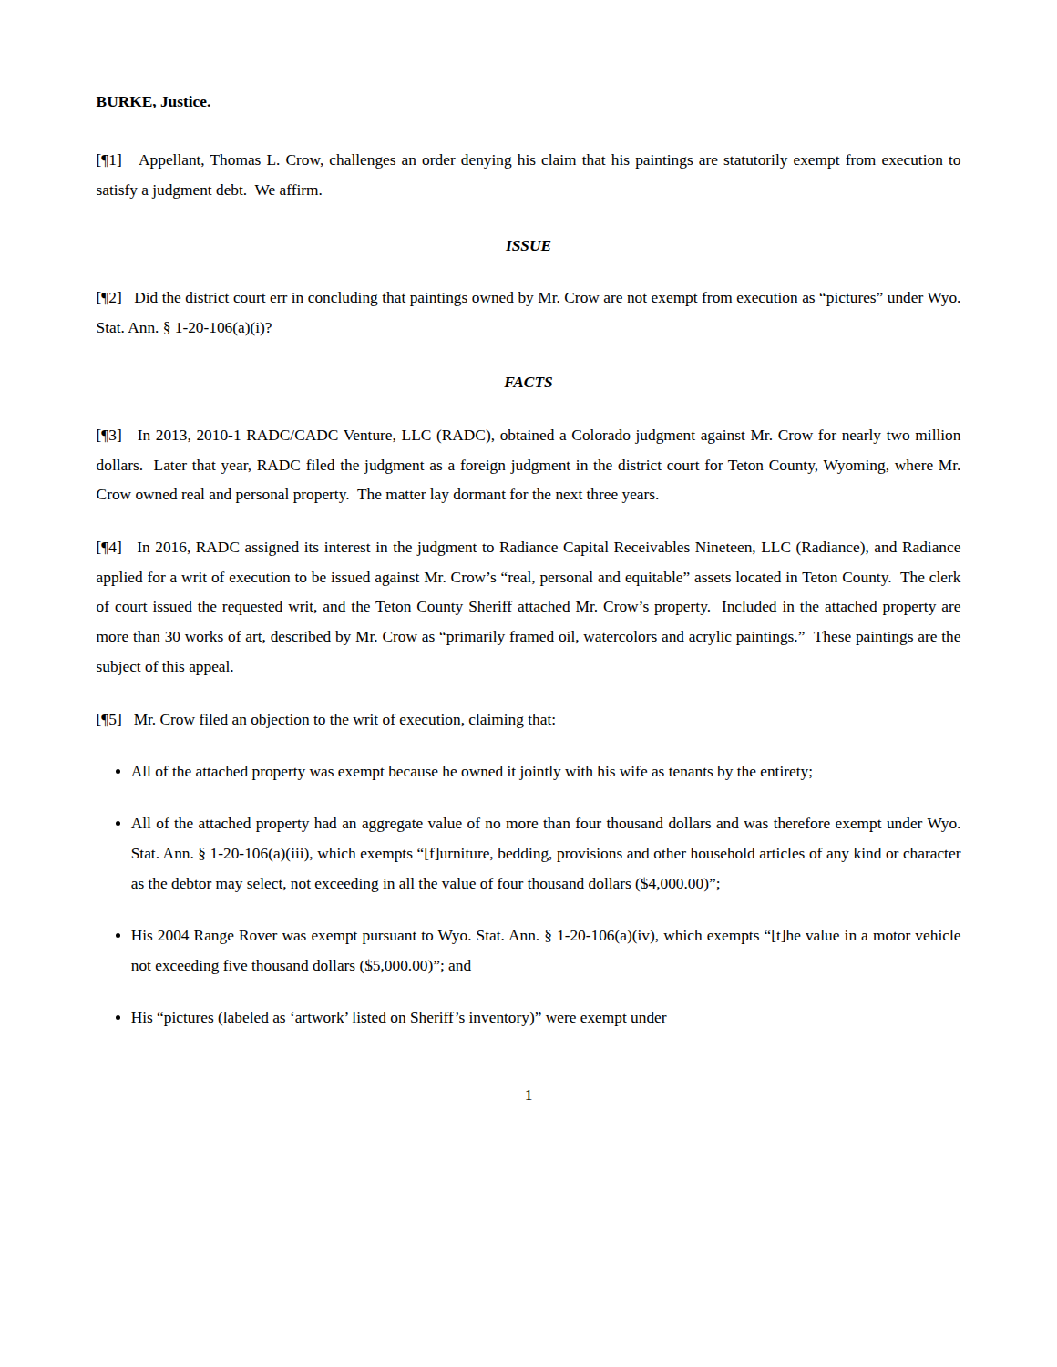BURKE, Justice.
[¶1] Appellant, Thomas L. Crow, challenges an order denying his claim that his paintings are statutorily exempt from execution to satisfy a judgment debt. We affirm.
ISSUE
[¶2] Did the district court err in concluding that paintings owned by Mr. Crow are not exempt from execution as “pictures” under Wyo. Stat. Ann. § 1-20-106(a)(i)?
FACTS
[¶3] In 2013, 2010-1 RADC/CADC Venture, LLC (RADC), obtained a Colorado judgment against Mr. Crow for nearly two million dollars. Later that year, RADC filed the judgment as a foreign judgment in the district court for Teton County, Wyoming, where Mr. Crow owned real and personal property. The matter lay dormant for the next three years.
[¶4] In 2016, RADC assigned its interest in the judgment to Radiance Capital Receivables Nineteen, LLC (Radiance), and Radiance applied for a writ of execution to be issued against Mr. Crow’s “real, personal and equitable” assets located in Teton County. The clerk of court issued the requested writ, and the Teton County Sheriff attached Mr. Crow’s property. Included in the attached property are more than 30 works of art, described by Mr. Crow as “primarily framed oil, watercolors and acrylic paintings.” These paintings are the subject of this appeal.
[¶5] Mr. Crow filed an objection to the writ of execution, claiming that:
All of the attached property was exempt because he owned it jointly with his wife as tenants by the entirety;
All of the attached property had an aggregate value of no more than four thousand dollars and was therefore exempt under Wyo. Stat. Ann. § 1-20-106(a)(iii), which exempts “[f]urniture, bedding, provisions and other household articles of any kind or character as the debtor may select, not exceeding in all the value of four thousand dollars ($4,000.00)”;
His 2004 Range Rover was exempt pursuant to Wyo. Stat. Ann. § 1-20-106(a)(iv), which exempts “[t]he value in a motor vehicle not exceeding five thousand dollars ($5,000.00)”; and
His “pictures (labeled as ‘artwork’ listed on Sheriff’s inventory)” were exempt under
1